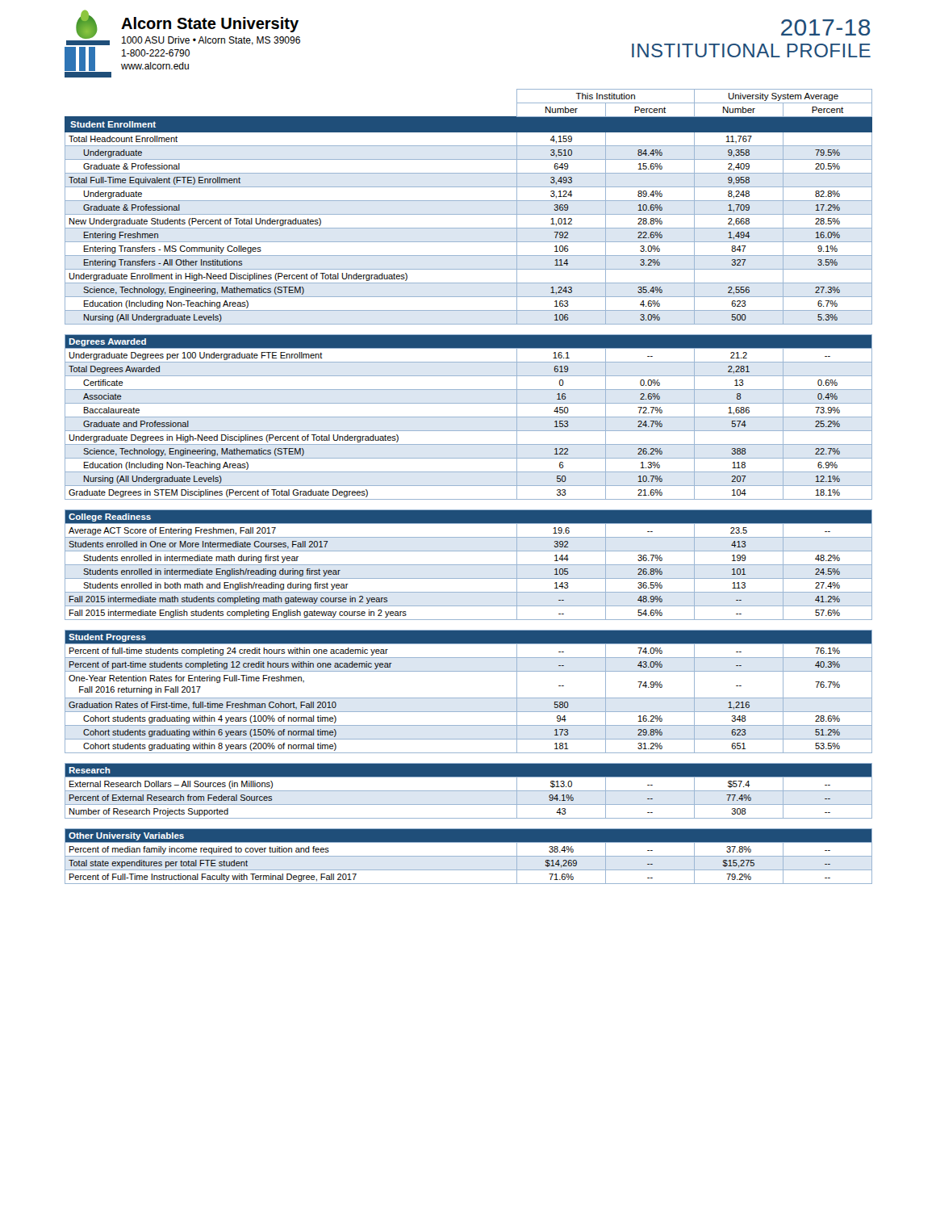Alcorn State University
1000 ASU Drive • Alcorn State, MS 39096
1-800-222-6790
www.alcorn.edu
2017-18
INSTITUTIONAL PROFILE
| | This Institution | University System Average |
| | Number | Percent | Number | Percent |
| Student Enrollment |
| Total Headcount Enrollment | 4,159 | | 11,767 | |
| Undergraduate | 3,510 | 84.4% | 9,358 | 79.5% |
| Graduate & Professional | 649 | 15.6% | 2,409 | 20.5% |
| Total Full-Time Equivalent (FTE) Enrollment | 3,493 | | 9,958 | |
| Undergraduate | 3,124 | 89.4% | 8,248 | 82.8% |
| Graduate & Professional | 369 | 10.6% | 1,709 | 17.2% |
| New Undergraduate Students (Percent of Total Undergraduates) | 1,012 | 28.8% | 2,668 | 28.5% |
| Entering Freshmen | 792 | 22.6% | 1,494 | 16.0% |
| Entering Transfers - MS Community Colleges | 106 | 3.0% | 847 | 9.1% |
| Entering Transfers - All Other Institutions | 114 | 3.2% | 327 | 3.5% |
| Undergraduate Enrollment in High-Need Disciplines (Percent of Total Undergraduates) | | | | |
| Science, Technology, Engineering, Mathematics (STEM) | 1,243 | 35.4% | 2,556 | 27.3% |
| Education (Including Non-Teaching Areas) | 163 | 4.6% | 623 | 6.7% |
| Nursing (All Undergraduate Levels) | 106 | 3.0% | 500 | 5.3% |
| Degrees Awarded |
| Undergraduate Degrees per 100 Undergraduate FTE Enrollment | 16.1 | -- | 21.2 | -- |
| Total Degrees Awarded | 619 | | 2,281 | |
| Certificate | 0 | 0.0% | 13 | 0.6% |
| Associate | 16 | 2.6% | 8 | 0.4% |
| Baccalaureate | 450 | 72.7% | 1,686 | 73.9% |
| Graduate and Professional | 153 | 24.7% | 574 | 25.2% |
| Undergraduate Degrees in High-Need Disciplines (Percent of Total Undergraduates) | | | | |
| Science, Technology, Engineering, Mathematics (STEM) | 122 | 26.2% | 388 | 22.7% |
| Education (Including Non-Teaching Areas) | 6 | 1.3% | 118 | 6.9% |
| Nursing (All Undergraduate Levels) | 50 | 10.7% | 207 | 12.1% |
| Graduate Degrees in STEM Disciplines (Percent of Total Graduate Degrees) | 33 | 21.6% | 104 | 18.1% |
| College Readiness |
| Average ACT Score of Entering Freshmen, Fall 2017 | 19.6 | -- | 23.5 | -- |
| Students enrolled in One or More Intermediate Courses, Fall 2017 | 392 | | 413 | |
| Students enrolled in intermediate math during first year | 144 | 36.7% | 199 | 48.2% |
| Students enrolled in intermediate English/reading during first year | 105 | 26.8% | 101 | 24.5% |
| Students enrolled in both math and English/reading during first year | 143 | 36.5% | 113 | 27.4% |
| Fall 2015 intermediate math students completing math gateway course in 2 years | -- | 48.9% | -- | 41.2% |
| Fall 2015 intermediate English students completing English gateway course in 2 years | -- | 54.6% | -- | 57.6% |
| Student Progress |
| Percent of full-time students completing 24 credit hours within one academic year | -- | 74.0% | -- | 76.1% |
| Percent of part-time students completing 12 credit hours within one academic year | -- | 43.0% | -- | 40.3% |
| One-Year Retention Rates for Entering Full-Time Freshmen, Fall 2016 returning in Fall 2017 | -- | 74.9% | -- | 76.7% |
| Graduation Rates of First-time, full-time Freshman Cohort, Fall 2010 | 580 | | 1,216 | |
| Cohort students graduating within 4 years (100% of normal time) | 94 | 16.2% | 348 | 28.6% |
| Cohort students graduating within 6 years (150% of normal time) | 173 | 29.8% | 623 | 51.2% |
| Cohort students graduating within 8 years (200% of normal time) | 181 | 31.2% | 651 | 53.5% |
| Research |
| External Research Dollars – All Sources (in Millions) | $13.0 | -- | $57.4 | -- |
| Percent of External Research from Federal Sources | 94.1% | -- | 77.4% | -- |
| Number of Research Projects Supported | 43 | -- | 308 | -- |
| Other University Variables |
| Percent of median family income required to cover tuition and fees | 38.4% | -- | 37.8% | -- |
| Total state expenditures per total FTE student | $14,269 | -- | $15,275 | -- |
| Percent of Full-Time Instructional Faculty with Terminal Degree, Fall 2017 | 71.6% | -- | 79.2% | -- |